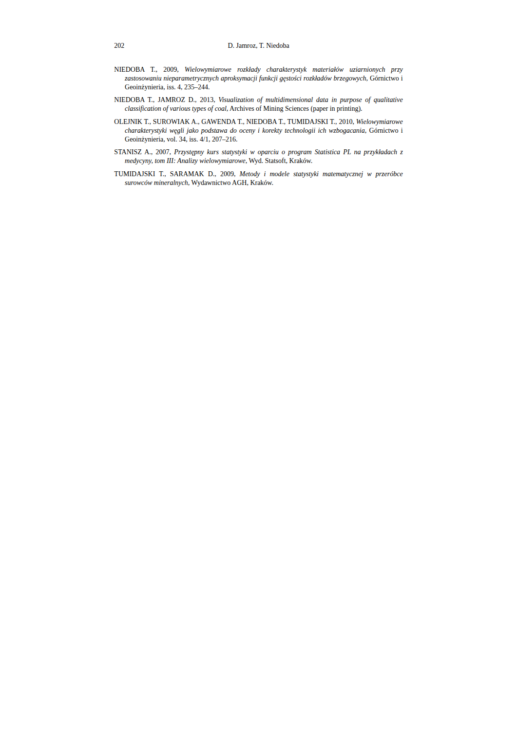202 D. Jamroz, T. Niedoba
NIEDOBA T., 2009, Wielowymiarowe rozkłady charakterystyk materiałów uziarnionych przy zastosowaniu nieparametrycznych aproksymacji funkcji gęstości rozkładów brzegowych, Górnictwo i Geoinżynieria, iss. 4, 235–244.
NIEDOBA T., JAMROZ D., 2013, Visualization of multidimensional data in purpose of qualitative classification of various types of coal, Archives of Mining Sciences (paper in printing).
OLEJNIK T., SUROWIAK A., GAWENDA T., NIEDOBA T., TUMIDAJSKI T., 2010, Wielowymiarowe charakterystyki węgli jako podstawa do oceny i korekty technologii ich wzbogacania, Górnictwo i Geoinżynieria, vol. 34, iss. 4/1, 207–216.
STANISZ A., 2007, Przystępny kurs statystyki w oparciu o program Statistica PL na przykładach z medycyny, tom III: Analizy wielowymiarowe, Wyd. Statsoft, Kraków.
TUMIDAJSKI T., SARAMAK D., 2009, Metody i modele statystyki matematycznej w przeróbce surowców mineralnych, Wydawnictwo AGH, Kraków.